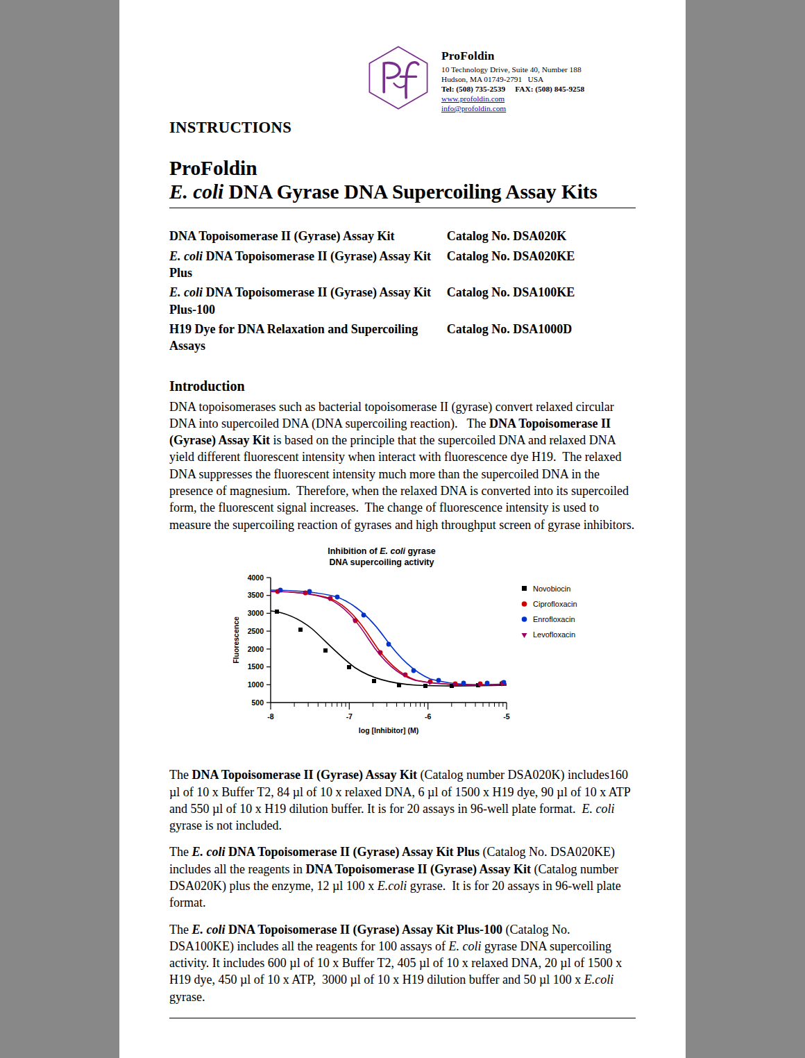ProFoldin
10 Technology Drive, Suite 40, Number 188
Hudson, MA 01749-2791 USA
Tel: (508) 735-2539 FAX: (508) 845-9258
www.profoldin.com
info@profoldin.com
INSTRUCTIONS
ProFoldin
E. coli DNA Gyrase DNA Supercoiling Assay Kits
| DNA Topoisomerase II (Gyrase) Assay Kit | Catalog No. DSA020K |
| E. coli DNA Topoisomerase II (Gyrase) Assay Kit Plus | Catalog No. DSA020KE |
| E. coli DNA Topoisomerase II (Gyrase) Assay Kit Plus-100 | Catalog No. DSA100KE |
| H19 Dye for DNA Relaxation and Supercoiling Assays | Catalog No. DSA1000D |
Introduction
DNA topoisomerases such as bacterial topoisomerase II (gyrase) convert relaxed circular DNA into supercoiled DNA (DNA supercoiling reaction). The DNA Topoisomerase II (Gyrase) Assay Kit is based on the principle that the supercoiled DNA and relaxed DNA yield different fluorescent intensity when interact with fluorescence dye H19. The relaxed DNA suppresses the fluorescent intensity much more than the supercoiled DNA in the presence of magnesium. Therefore, when the relaxed DNA is converted into its supercoiled form, the fluorescent signal increases. The change of fluorescence intensity is used to measure the supercoiling reaction of gyrases and high throughput screen of gyrase inhibitors.
Inhibition of E. coli gyrase DNA supercoiling activity 500 1000 1500 2000 2500 3000 3500 4000 Fluorescence -8 -7 -6 -5 log [Inhibitor] (M) Novobiocin Ciprofloxacin Enrofloxacin Levofloxacin
The DNA Topoisomerase II (Gyrase) Assay Kit (Catalog number DSA020K) includes160 µl of 10 x Buffer T2, 84 µl of 10 x relaxed DNA, 6 µl of 1500 x H19 dye, 90 µl of 10 x ATP and 550 µl of 10 x H19 dilution buffer. It is for 20 assays in 96-well plate format. E. coli gyrase is not included.
The E. coli DNA Topoisomerase II (Gyrase) Assay Kit Plus (Catalog No. DSA020KE) includes all the reagents in DNA Topoisomerase II (Gyrase) Assay Kit (Catalog number DSA020K) plus the enzyme, 12 µl 100 x E.coli gyrase. It is for 20 assays in 96-well plate format.
The E. coli DNA Topoisomerase II (Gyrase) Assay Kit Plus-100 (Catalog No. DSA100KE) includes all the reagents for 100 assays of E. coli gyrase DNA supercoiling activity. It includes 600 µl of 10 x Buffer T2, 405 µl of 10 x relaxed DNA, 20 µl of 1500 x H19 dye, 450 µl of 10 x ATP, 3000 µl of 10 x H19 dilution buffer and 50 µl 100 x E.coli gyrase.